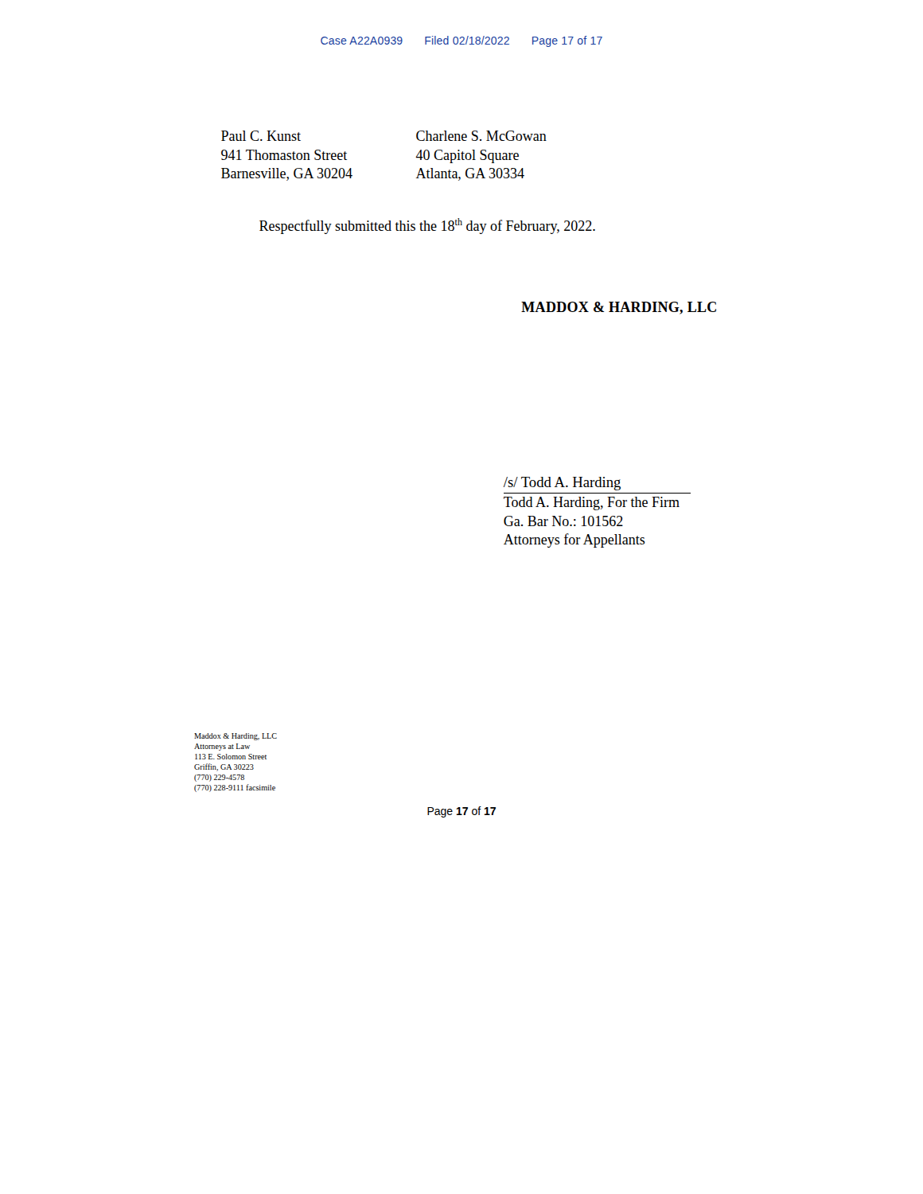Case A22A0939 Filed 02/18/2022 Page 17 of 17
| Paul C. Kunst | Charlene S. McGowan |
| 941 Thomaston Street | 40 Capitol Square |
| Barnesville, GA 30204 | Atlanta, GA 30334 |
Respectfully submitted this the 18th day of February, 2022.
MADDOX & HARDING, LLC
/s/ Todd A. Harding
Todd A. Harding, For the Firm
Ga. Bar No.: 101562
Attorneys for Appellants
Maddox & Harding, LLC
Attorneys at Law
113 E. Solomon Street
Griffin, GA 30223
(770) 229-4578
(770) 228-9111 facsimile
Page 17 of 17